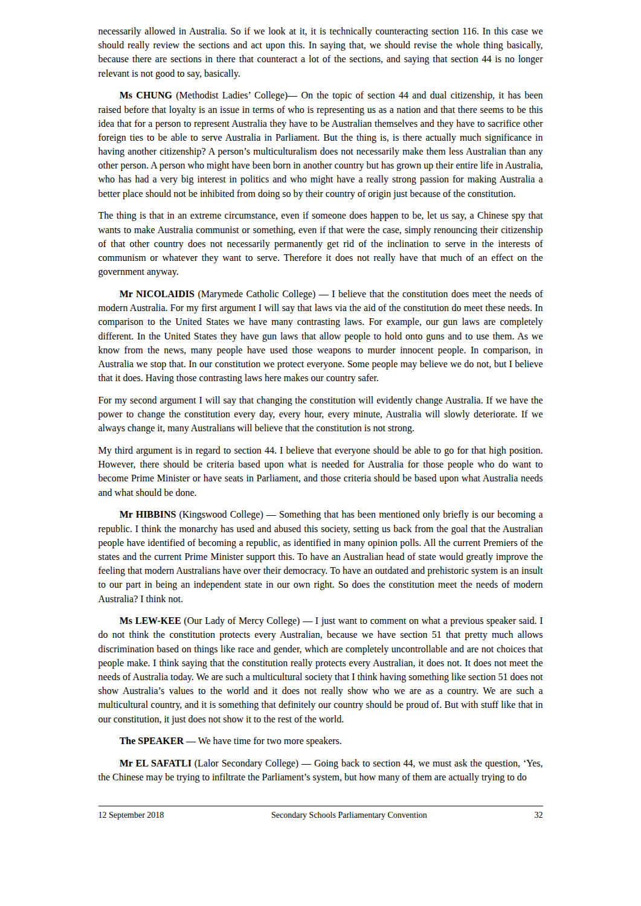necessarily allowed in Australia. So if we look at it, it is technically counteracting section 116. In this case we should really review the sections and act upon this. In saying that, we should revise the whole thing basically, because there are sections in there that counteract a lot of the sections, and saying that section 44 is no longer relevant is not good to say, basically.
Ms CHUNG (Methodist Ladies’ College)— On the topic of section 44 and dual citizenship, it has been raised before that loyalty is an issue in terms of who is representing us as a nation and that there seems to be this idea that for a person to represent Australia they have to be Australian themselves and they have to sacrifice other foreign ties to be able to serve Australia in Parliament. But the thing is, is there actually much significance in having another citizenship? A person’s multiculturalism does not necessarily make them less Australian than any other person. A person who might have been born in another country but has grown up their entire life in Australia, who has had a very big interest in politics and who might have a really strong passion for making Australia a better place should not be inhibited from doing so by their country of origin just because of the constitution.
The thing is that in an extreme circumstance, even if someone does happen to be, let us say, a Chinese spy that wants to make Australia communist or something, even if that were the case, simply renouncing their citizenship of that other country does not necessarily permanently get rid of the inclination to serve in the interests of communism or whatever they want to serve. Therefore it does not really have that much of an effect on the government anyway.
Mr NICOLAIDIS (Marymede Catholic College) — I believe that the constitution does meet the needs of modern Australia. For my first argument I will say that laws via the aid of the constitution do meet these needs. In comparison to the United States we have many contrasting laws. For example, our gun laws are completely different. In the United States they have gun laws that allow people to hold onto guns and to use them. As we know from the news, many people have used those weapons to murder innocent people. In comparison, in Australia we stop that. In our constitution we protect everyone. Some people may believe we do not, but I believe that it does. Having those contrasting laws here makes our country safer.
For my second argument I will say that changing the constitution will evidently change Australia. If we have the power to change the constitution every day, every hour, every minute, Australia will slowly deteriorate. If we always change it, many Australians will believe that the constitution is not strong.
My third argument is in regard to section 44. I believe that everyone should be able to go for that high position. However, there should be criteria based upon what is needed for Australia for those people who do want to become Prime Minister or have seats in Parliament, and those criteria should be based upon what Australia needs and what should be done.
Mr HIBBINS (Kingswood College) — Something that has been mentioned only briefly is our becoming a republic. I think the monarchy has used and abused this society, setting us back from the goal that the Australian people have identified of becoming a republic, as identified in many opinion polls. All the current Premiers of the states and the current Prime Minister support this. To have an Australian head of state would greatly improve the feeling that modern Australians have over their democracy. To have an outdated and prehistoric system is an insult to our part in being an independent state in our own right. So does the constitution meet the needs of modern Australia? I think not.
Ms LEW-KEE (Our Lady of Mercy College) — I just want to comment on what a previous speaker said. I do not think the constitution protects every Australian, because we have section 51 that pretty much allows discrimination based on things like race and gender, which are completely uncontrollable and are not choices that people make. I think saying that the constitution really protects every Australian, it does not. It does not meet the needs of Australia today. We are such a multicultural society that I think having something like section 51 does not show Australia’s values to the world and it does not really show who we are as a country. We are such a multicultural country, and it is something that definitely our country should be proud of. But with stuff like that in our constitution, it just does not show it to the rest of the world.
The SPEAKER — We have time for two more speakers.
Mr EL SAFATLI (Lalor Secondary College) — Going back to section 44, we must ask the question, ‘Yes, the Chinese may be trying to infiltrate the Parliament’s system, but how many of them are actually trying to do
12 September 2018 Secondary Schools Parliamentary Convention 32